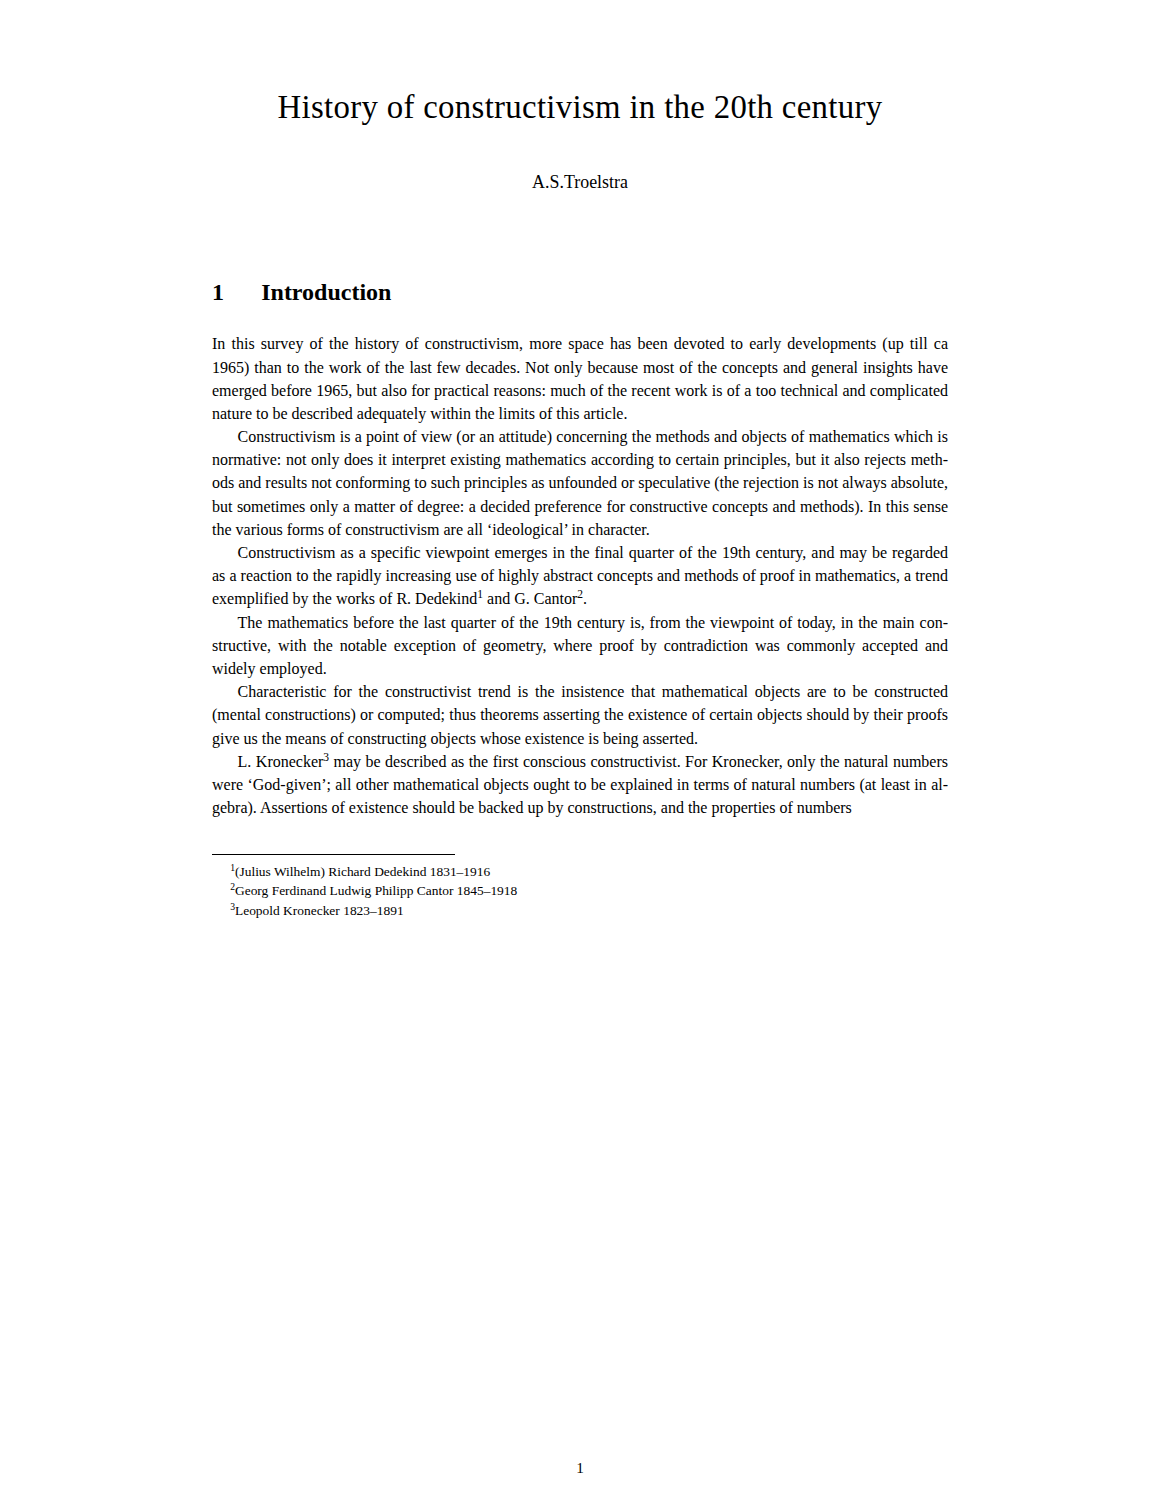History of constructivism in the 20th century
A.S.Troelstra
1 Introduction
In this survey of the history of constructivism, more space has been devoted to early developments (up till ca 1965) than to the work of the last few decades. Not only because most of the concepts and general insights have emerged before 1965, but also for practical reasons: much of the recent work is of a too technical and complicated nature to be described adequately within the limits of this article.
Constructivism is a point of view (or an attitude) concerning the methods and objects of mathematics which is normative: not only does it interpret existing math­ematics according to certain principles, but it also rejects methods and results not conforming to such principles as unfounded or speculative (the rejection is not always absolute, but sometimes only a matter of degree: a decided preference for construc­tive concepts and methods). In this sense the various forms of constructivism are all ‘ideological’ in character.
Constructivism as a specific viewpoint emerges in the final quarter of the 19th century, and may be regarded as a reaction to the rapidly increasing use of highly abstract concepts and methods of proof in mathematics, a trend exemplified by the works of R. Dedekind1 and G. Cantor2.
The mathematics before the last quarter of the 19th century is, from the view­point of today, in the main constructive, with the notable exception of geometry, where proof by contradiction was commonly accepted and widely employed.
Characteristic for the constructivist trend is the insistence that mathematical objects are to be constructed (mental constructions) or computed; thus theorems asserting the existence of certain objects should by their proofs give us the means of constructing objects whose existence is being asserted.
L. Kronecker3 may be described as the first conscious constructivist. For Kro­necker, only the natural numbers were ‘God-given’; all other mathematical objects ought to be explained in terms of natural numbers (at least in algebra). Assertions of existence should be backed up by constructions, and the properties of numbers
1(Julius Wilhelm) Richard Dedekind 1831–1916
2Georg Ferdinand Ludwig Philipp Cantor 1845–1918
3Leopold Kronecker 1823–1891
1